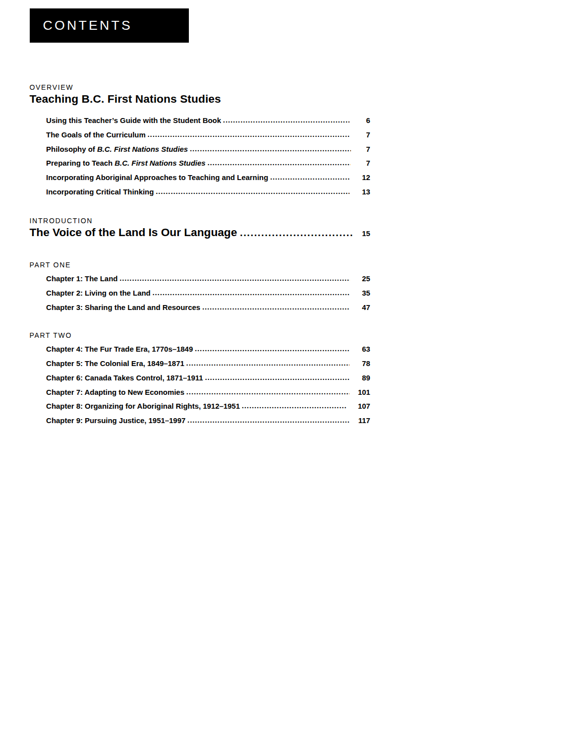CONTENTS
Overview
Teaching B.C. First Nations Studies
Using this Teacher’s Guide with the Student Book..................................................... 6
The Goals of the Curriculum....................................................................................... 7
Philosophy of B.C. First Nations Studies......................................................................... 7
Preparing to Teach B.C. First Nations Studies................................................................ 7
Incorporating Aboriginal Approaches to Teaching and Learning.................................. 12
Incorporating Critical Thinking................................................................................... 13
Introduction
The Voice of the Land Is Our Language ............................................. 15
Part One
Chapter 1: The Land................................................................................................... 25
Chapter 2: Living on the Land.................................................................................... 35
Chapter 3: Sharing the Land and Resources............................................................... 47
Part Two
Chapter 4: The Fur Trade Era, 1770s–1849................................................................. 63
Chapter 5: The Colonial Era, 1849–1871..................................................................... 78
Chapter 6: Canada Takes Control, 1871–1911............................................................. 89
Chapter 7: Adapting to New Economies..................................................................... 101
Chapter 8: Organizing for Aboriginal Rights, 1912–1951.......................................... 107
Chapter 9: Pursuing Justice, 1951–1997.................................................................... 117